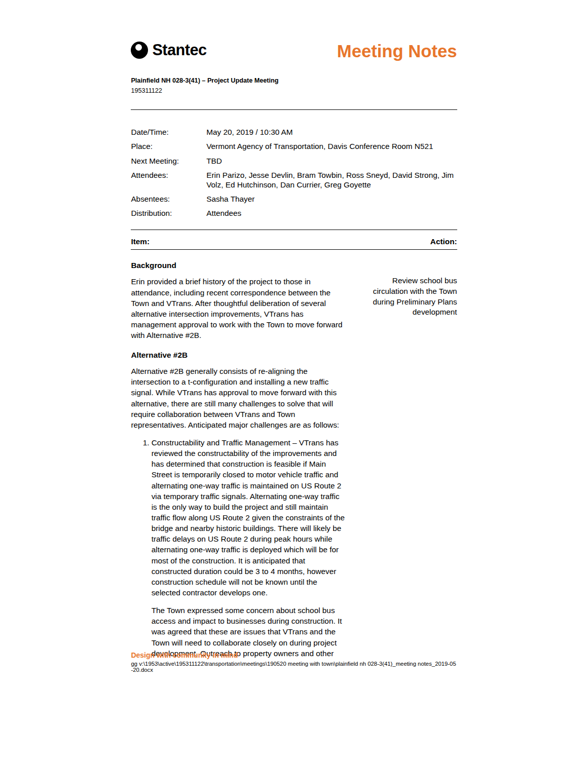Stantec
Meeting Notes
Plainfield NH 028-3(41) – Project Update Meeting
195311122
| Date/Time: | May 20, 2019 / 10:30 AM |
| Place: | Vermont Agency of Transportation, Davis Conference Room N521 |
| Next Meeting: | TBD |
| Attendees: | Erin Parizo, Jesse Devlin, Bram Towbin, Ross Sneyd, David Strong, Jim Volz, Ed Hutchinson, Dan Currier, Greg Goyette |
| Absentees: | Sasha Thayer |
| Distribution: | Attendees |
Item: Action:
Background
Erin provided a brief history of the project to those in attendance, including recent correspondence between the Town and VTrans. After thoughtful deliberation of several alternative intersection improvements, VTrans has management approval to work with the Town to move forward with Alternative #2B.
Alternative #2B
Alternative #2B generally consists of re-aligning the intersection to a t-configuration and installing a new traffic signal. While VTrans has approval to move forward with this alternative, there are still many challenges to solve that will require collaboration between VTrans and Town representatives. Anticipated major challenges are as follows:
Constructability and Traffic Management – VTrans has reviewed the constructability of the improvements and has determined that construction is feasible if Main Street is temporarily closed to motor vehicle traffic and alternating one-way traffic is maintained on US Route 2 via temporary traffic signals. Alternating one-way traffic is the only way to build the project and still maintain traffic flow along US Route 2 given the constraints of the bridge and nearby historic buildings. There will likely be traffic delays on US Route 2 during peak hours while alternating one-way traffic is deployed which will be for most of the construction. It is anticipated that constructed duration could be 3 to 4 months, however construction schedule will not be known until the selected contractor develops one.
The Town expressed some concern about school bus access and impact to businesses during construction. It was agreed that these are issues that VTrans and the Town will need to collaborate closely on during project development. Outreach to property owners and other
Review school bus circulation with the Town during Preliminary Plans development
Design with community in mind
gg v:\1953\active\195311122\transportation\meetings\190520 meeting with town\plainfield nh 028-3(41)_meeting notes_2019-05-20.docx